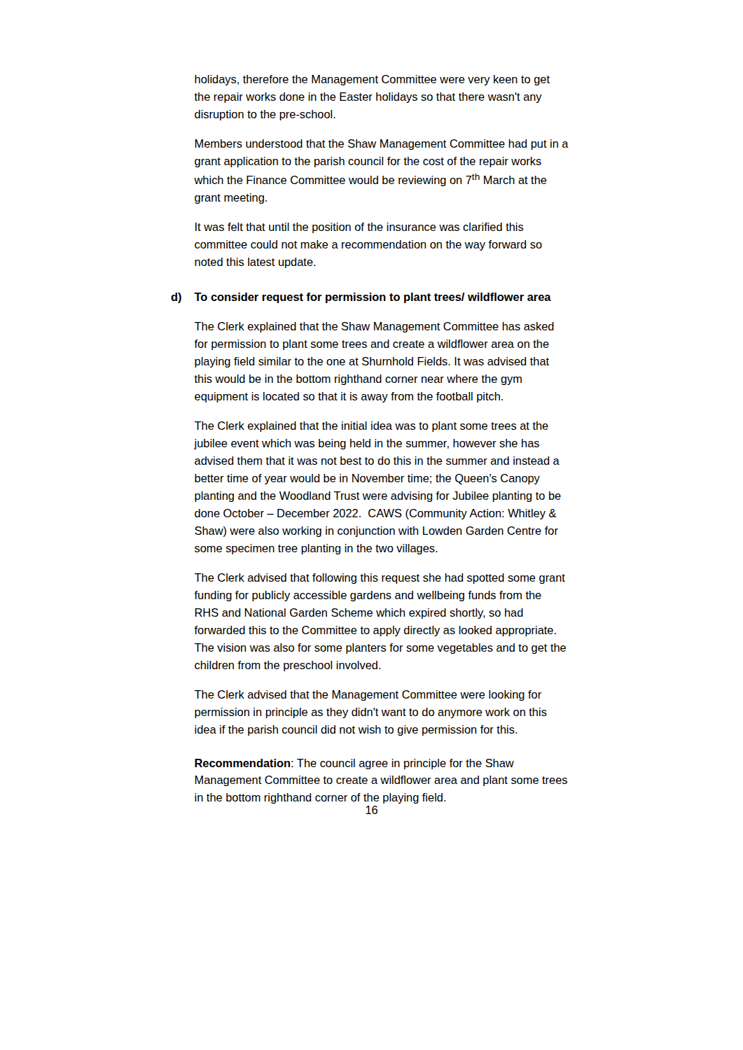holidays, therefore the Management Committee were very keen to get the repair works done in the Easter holidays so that there wasn't any disruption to the pre-school.
Members understood that the Shaw Management Committee had put in a grant application to the parish council for the cost of the repair works which the Finance Committee would be reviewing on 7th March at the grant meeting.
It was felt that until the position of the insurance was clarified this committee could not make a recommendation on the way forward so noted this latest update.
d) To consider request for permission to plant trees/ wildflower area
The Clerk explained that the Shaw Management Committee has asked for permission to plant some trees and create a wildflower area on the playing field similar to the one at Shurnhold Fields. It was advised that this would be in the bottom righthand corner near where the gym equipment is located so that it is away from the football pitch.
The Clerk explained that the initial idea was to plant some trees at the jubilee event which was being held in the summer, however she has advised them that it was not best to do this in the summer and instead a better time of year would be in November time; the Queen's Canopy planting and the Woodland Trust were advising for Jubilee planting to be done October – December 2022. CAWS (Community Action: Whitley & Shaw) were also working in conjunction with Lowden Garden Centre for some specimen tree planting in the two villages.
The Clerk advised that following this request she had spotted some grant funding for publicly accessible gardens and wellbeing funds from the RHS and National Garden Scheme which expired shortly, so had forwarded this to the Committee to apply directly as looked appropriate. The vision was also for some planters for some vegetables and to get the children from the preschool involved.
The Clerk advised that the Management Committee were looking for permission in principle as they didn't want to do anymore work on this idea if the parish council did not wish to give permission for this.
Recommendation: The council agree in principle for the Shaw Management Committee to create a wildflower area and plant some trees in the bottom righthand corner of the playing field.
16